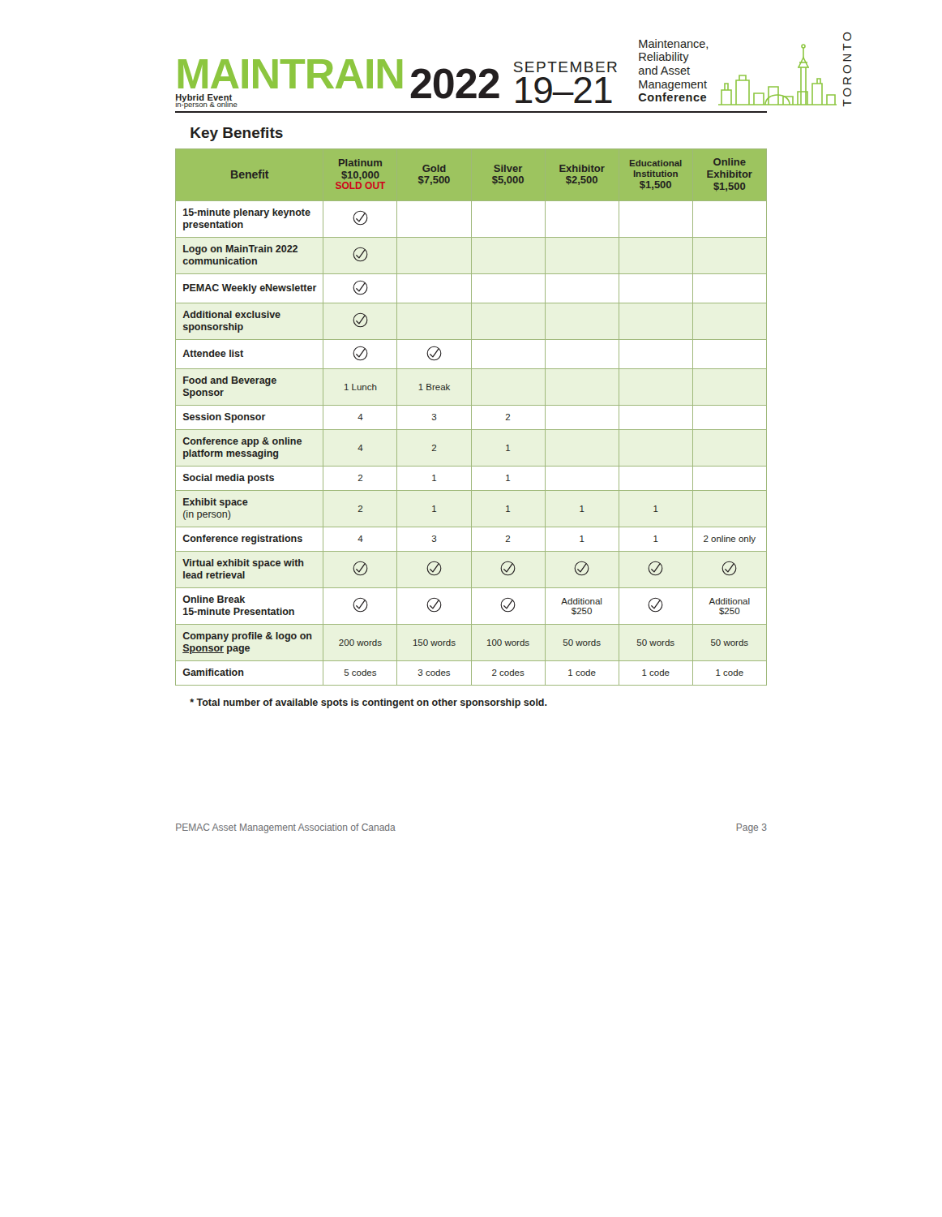MAINTRAIN
Hybrid Eventin-person & online
2022
SEPTEMBER
19–21
Maintenance, Reliability
and Asset Management
Conference
TORONTO
Key Benefits
| Benefit | Platinum $10,000 SOLD OUT | Gold $7,500 | Silver $5,000 | Exhibitor $2,500 | Educational Institution $1,500 | Online Exhibitor $1,500 |
| --- | --- | --- | --- | --- | --- | --- |
| 15-minute plenary keynote presentation | | | | | | |
| Logo on MainTrain 2022 communication | | | | | | |
| PEMAC Weekly eNewsletter | | | | | | |
| Additional exclusive sponsorship | | | | | | |
| Attendee list | | | | | | |
| Food and Beverage Sponsor | 1 Lunch | 1 Break | | | | |
| Session Sponsor | 4 | 3 | 2 | | | |
| Conference app & online platform messaging | 4 | 2 | 1 | | | |
| Social media posts | 2 | 1 | 1 | | | |
| Exhibit space (in person) | 2 | 1 | 1 | 1 | 1 | |
| Conference registrations | 4 | 3 | 2 | 1 | 1 | 2 online only |
| Virtual exhibit space with lead retrieval | | | | | | |
| Online Break 15-minute Presentation | | | | Additional $250 | | Additional $250 |
| Company profile & logo on Sponsor page | 200 words | 150 words | 100 words | 50 words | 50 words | 50 words |
| Gamification | 5 codes | 3 codes | 2 codes | 1 code | 1 code | 1 code |
* Total number of available spots is contingent on other sponsorship sold.
PEMAC Asset Management Association of Canada Page 3